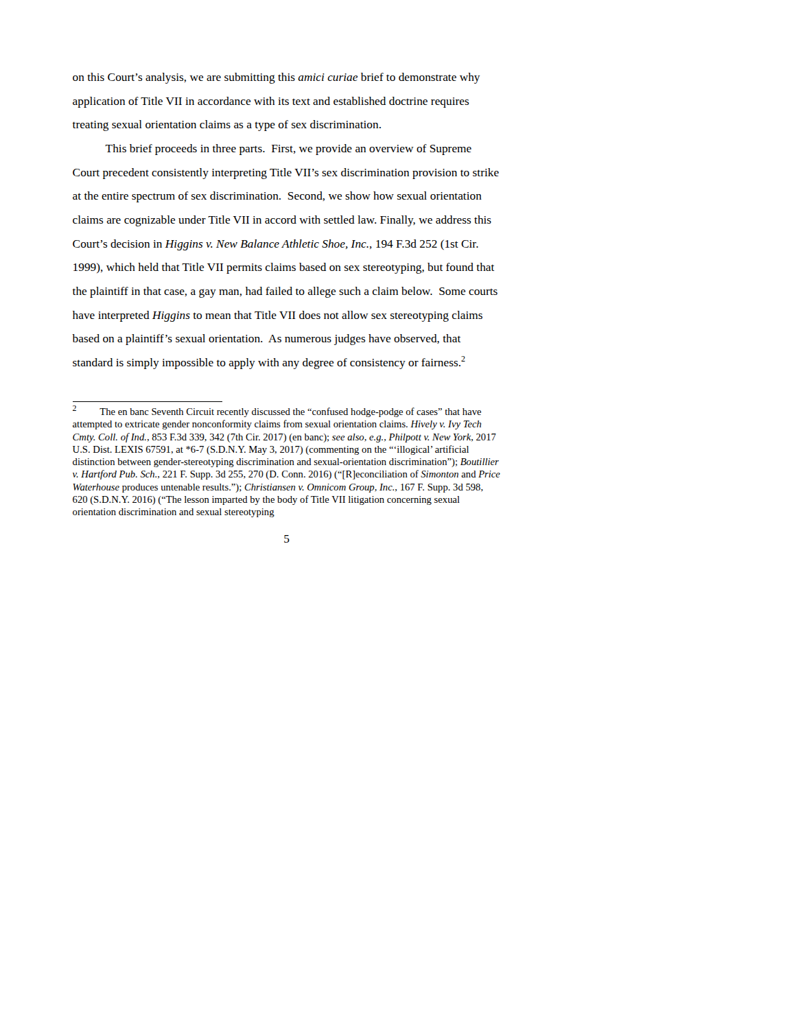on this Court’s analysis, we are submitting this amici curiae brief to demonstrate why application of Title VII in accordance with its text and established doctrine requires treating sexual orientation claims as a type of sex discrimination.
This brief proceeds in three parts. First, we provide an overview of Supreme Court precedent consistently interpreting Title VII’s sex discrimination provision to strike at the entire spectrum of sex discrimination. Second, we show how sexual orientation claims are cognizable under Title VII in accord with settled law. Finally, we address this Court’s decision in Higgins v. New Balance Athletic Shoe, Inc., 194 F.3d 252 (1st Cir. 1999), which held that Title VII permits claims based on sex stereotyping, but found that the plaintiff in that case, a gay man, had failed to allege such a claim below. Some courts have interpreted Higgins to mean that Title VII does not allow sex stereotyping claims based on a plaintiff’s sexual orientation. As numerous judges have observed, that standard is simply impossible to apply with any degree of consistency or fairness.2
2 The en banc Seventh Circuit recently discussed the “confused hodge-podge of cases” that have attempted to extricate gender nonconformity claims from sexual orientation claims. Hively v. Ivy Tech Cmty. Coll. of Ind., 853 F.3d 339, 342 (7th Cir. 2017) (en banc); see also, e.g., Philpott v. New York, 2017 U.S. Dist. LEXIS 67591, at *6-7 (S.D.N.Y. May 3, 2017) (commenting on the “‘illogical’ artificial distinction between gender-stereotyping discrimination and sexual-orientation discrimination”); Boutillier v. Hartford Pub. Sch., 221 F. Supp. 3d 255, 270 (D. Conn. 2016) (“[R]econciliation of Simonton and Price Waterhouse produces untenable results.”); Christiansen v. Omnicom Group, Inc., 167 F. Supp. 3d 598, 620 (S.D.N.Y. 2016) (“The lesson imparted by the body of Title VII litigation concerning sexual orientation discrimination and sexual stereotyping
5